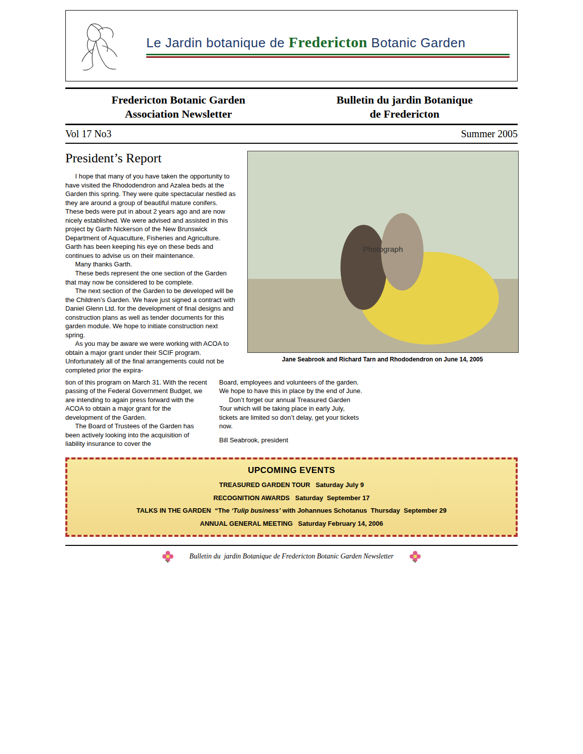Le Jardin botanique de Fredericton Botanic Garden
Fredericton Botanic Garden
Association Newsletter
Bulletin du jardin Botanique
de Fredericton
Vol 17 No3
Summer 2005
President’s Report
I hope that many of you have taken the opportunity to have visited the Rhododendron and Azalea beds at the Garden this spring. They were quite spectacular nestled as they are around a group of beautiful mature conifers. These beds were put in about 2 years ago and are now nicely established. We were advised and assisted in this project by Garth Nickerson of the New Brunswick Department of Aquaculture, Fisheries and Agriculture. Garth has been keeping his eye on these beds and continues to advise us on their maintenance.
Many thanks Garth.
These beds represent the one section of the Garden that may now be considered to be complete.
The next section of the Garden to be developed will be the Children’s Garden. We have just signed a contract with Daniel Glenn Ltd. for the development of final designs and construction plans as well as tender documents for this garden module. We hope to initiate construction next spring.
As you may be aware we were working with ACOA to obtain a major grant under their SCIF program. Unfortunately all of the final arrangements could not be completed prior the expira-
Jane Seabrook and Richard Tarn and Rhododendron on June 14, 2005
tion of this program on March 31. With the recent passing of the Federal Government Budget, we are intending to again press forward with the ACOA to obtain a major grant for the development of the Garden.
The Board of Trustees of the Garden has been actively looking into the acquisition of liability insurance to cover the
Board, employees and volunteers of the garden. We hope to have this in place by the end of June.
Don’t forget our annual Treasured Garden Tour which will be taking place in early July, tickets are limited so don’t delay, get your tickets now.
Bill Seabrook, president
UPCOMING EVENTS
TREASURED GARDEN TOUR Saturday July 9
RECOGNITION AWARDS Saturday September 17
TALKS IN THE GARDEN “The ‘Tulip business’ with Johannues Schotanus Thursday September 29
ANNUAL GENERAL MEETING Saturday February 14, 2006
Bulletin du jardin Botanique de Fredericton Botanic Garden Newsletter